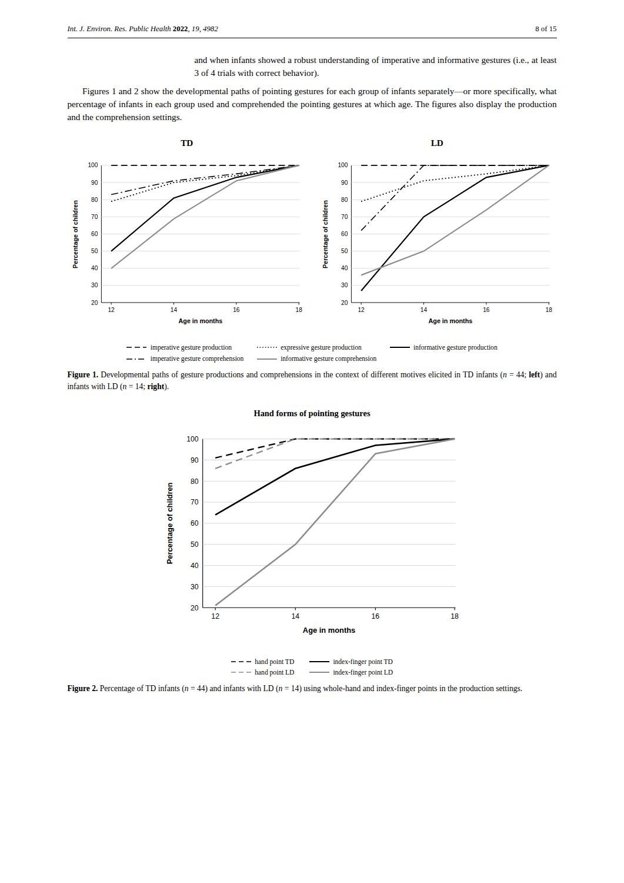Int. J. Environ. Res. Public Health 2022, 19, 4982
8 of 15
and when infants showed a robust understanding of imperative and informative gestures (i.e., at least 3 of 4 trials with correct behavior).
Figures 1 and 2 show the developmental paths of pointing gestures for each group of infants separately—or more specifically, what percentage of infants in each group used and comprehended the pointing gestures at which age. The figures also display the production and the comprehension settings.
TD
100 90 80 70 60 50 40 30 20 12 14 16 18 Age in months Percentage of children
LD
100 90 80 70 60 50 40 30 20 12 14 16 18 Age in months Percentage of children
imperative gesture production
expressive gesture production
informative gesture production
imperative gesture comprehension
informative gesture comprehension
Figure 1. Developmental paths of gesture productions and comprehensions in the context of different motives elicited in TD infants (n = 44; left) and infants with LD (n = 14; right).
Hand forms of pointing gestures
100 90 80 70 60 50 40 30 20 12 14 16 18 Age in months Percentage of children
hand point TD
index-finger point TD
hand point LD
index-finger point LD
Figure 2. Percentage of TD infants (n = 44) and infants with LD (n = 14) using whole-hand and index-finger points in the production settings.